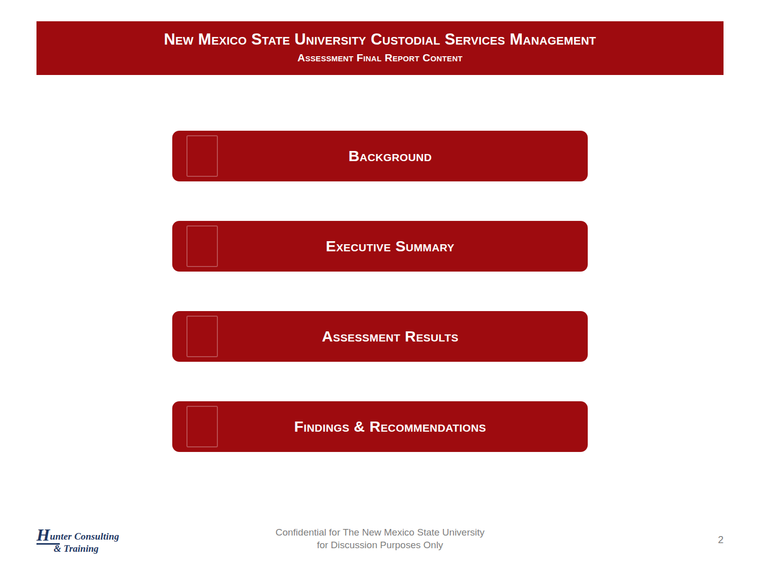New Mexico State University Custodial Services Management
Assessment Final Report Content
Background
Executive Summary
Assessment Results
Findings & Recommendations
Hunter Consulting & Training
Confidential for The New Mexico State University
for Discussion Purposes Only
2